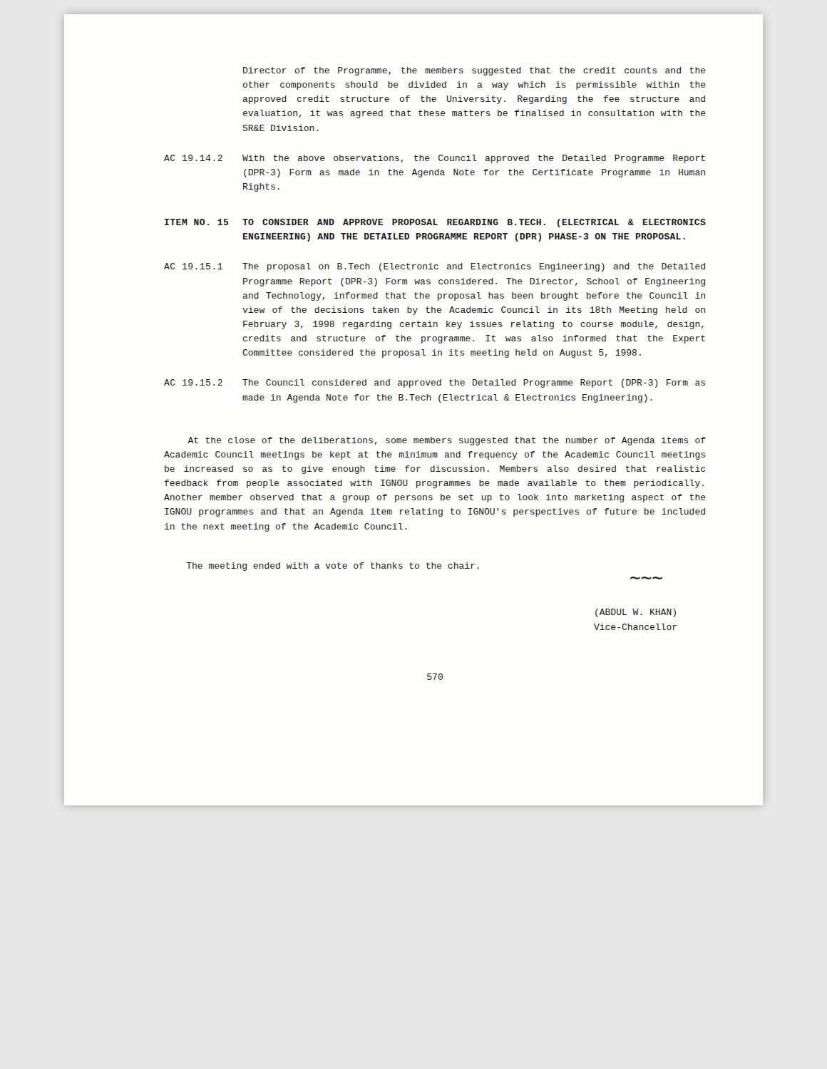Director of the Programme, the members suggested that the credit counts and the other components should be divided in a way which is permissible within the approved credit structure of the University. Regarding the fee structure and evaluation, it was agreed that these matters be finalised in consultation with the SR&E Division.
AC 19.14.2
With the above observations, the Council approved the Detailed Programme Report (DPR-3) Form as made in the Agenda Note for the Certificate Programme in Human Rights.
ITEM NO. 15
TO CONSIDER AND APPROVE PROPOSAL REGARDING B.TECH. (ELECTRICAL & ELECTRONICS ENGINEERING) AND THE DETAILED PROGRAMME REPORT (DPR) PHASE-3 ON THE PROPOSAL.
AC 19.15.1
The proposal on B.Tech (Electronic and Electronics Engineering) and the Detailed Programme Report (DPR-3) Form was considered. The Director, School of Engineering and Technology, informed that the proposal has been brought before the Council in view of the decisions taken by the Academic Council in its 18th Meeting held on February 3, 1998 regarding certain key issues relating to course module, design, credits and structure of the programme. It was also informed that the Expert Committee considered the proposal in its meeting held on August 5, 1998.
AC 19.15.2
The Council considered and approved the Detailed Programme Report (DPR-3) Form as made in Agenda Note for the B.Tech (Electrical & Electronics Engineering).
At the close of the deliberations, some members suggested that the number of Agenda items of Academic Council meetings be kept at the minimum and frequency of the Academic Council meetings be increased so as to give enough time for discussion. Members also desired that realistic feedback from people associated with IGNOU programmes be made available to them periodically. Another member observed that a group of persons be set up to look into marketing aspect of the IGNOU programmes and that an Agenda item relating to IGNOU's perspectives of future be included in the next meeting of the Academic Council.
The meeting ended with a vote of thanks to the chair.
∼∼∼
(ABDUL W. KHAN)
Vice-Chancellor
570